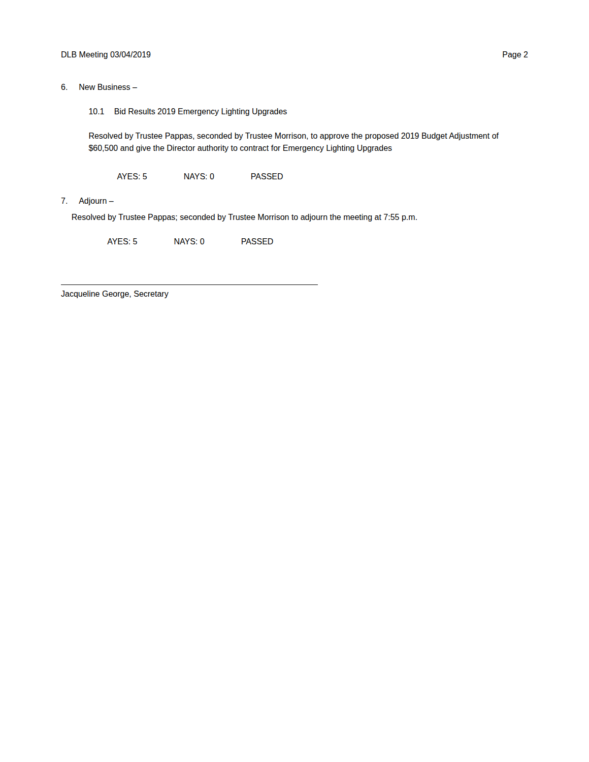DLB Meeting 03/04/2019 Page 2
6. New Business –
10.1 Bid Results 2019 Emergency Lighting Upgrades
Resolved by Trustee Pappas, seconded by Trustee Morrison, to approve the proposed 2019 Budget Adjustment of $60,500 and give the Director authority to contract for Emergency Lighting Upgrades
AYES: 5 NAYS: 0 PASSED
7. Adjourn –
Resolved by Trustee Pappas; seconded by Trustee Morrison to adjourn the meeting at 7:55 p.m.
AYES: 5 NAYS: 0 PASSED
Jacqueline George, Secretary